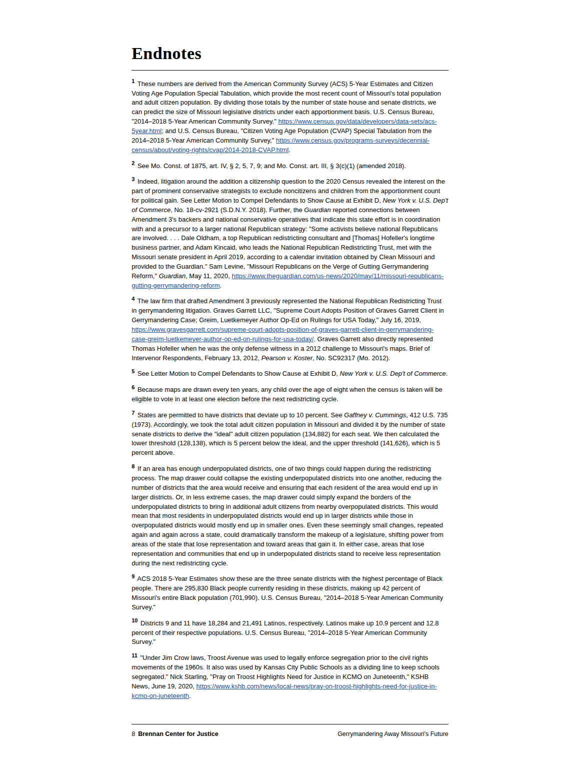Endnotes
1 These numbers are derived from the American Community Survey (ACS) 5-Year Estimates and Citizen Voting Age Population Special Tabulation, which provide the most recent count of Missouri's total population and adult citizen population. By dividing those totals by the number of state house and senate districts, we can predict the size of Missouri legislative districts under each apportionment basis. U.S. Census Bureau, "2014–2018 5-Year American Community Survey," https://www.census.gov/data/developers/data-sets/acs-5year.html; and U.S. Census Bureau, "Citizen Voting Age Population (CVAP) Special Tabulation from the 2014–2018 5-Year American Community Survey," https://www.census.gov/programs-surveys/decennial-census/about/voting-rights/cvap/2014-2018-CVAP.html.
2 See Mo. Const. of 1875, art. IV, § 2, 5, 7, 9; and Mo. Const. art. III, § 3(c)(1) (amended 2018).
3 Indeed, litigation around the addition a citizenship question to the 2020 Census revealed the interest on the part of prominent conservative strategists to exclude noncitizens and children from the apportionment count for political gain. See Letter Motion to Compel Defendants to Show Cause at Exhibit D, New York v. U.S. Dep't of Commerce, No. 18-cv-2921 (S.D.N.Y. 2018). Further, the Guardian reported connections between Amendment 3's backers and national conservative operatives that indicate this state effort is in coordination with and a precursor to a larger national Republican strategy: "Some activists believe national Republicans are involved. . . . Dale Oldham, a top Republican redistricting consultant and [Thomas] Hofeller's longtime business partner, and Adam Kincaid, who leads the National Republican Redistricting Trust, met with the Missouri senate president in April 2019, according to a calendar invitation obtained by Clean Missouri and provided to the Guardian." Sam Levine, "Missouri Republicans on the Verge of Gutting Gerrymandering Reform," Guardian, May 11, 2020, https://www.theguardian.com/us-news/2020/may/11/missouri-republicans-gutting-gerrymandering-reform.
4 The law firm that drafted Amendment 3 previously represented the National Republican Redistricting Trust in gerrymandering litigation. Graves Garrett LLC, "Supreme Court Adopts Position of Graves Garrett Client in Gerrymandering Case; Greim, Luetkemeyer Author Op-Ed on Rulings for USA Today," July 16, 2019, https://www.gravesgarrett.com/supreme-court-adopts-position-of-graves-garrett-client-in-gerrymandering-case-greim-luetkemeyer-author-op-ed-on-rulings-for-usa-today/. Graves Garrett also directly represented Thomas Hofeller when he was the only defense witness in a 2012 challenge to Missouri's maps. Brief of Intervenor Respondents, February 13, 2012, Pearson v. Koster, No. SC92317 (Mo. 2012).
5 See Letter Motion to Compel Defendants to Show Cause at Exhibit D, New York v. U.S. Dep't of Commerce.
6 Because maps are drawn every ten years, any child over the age of eight when the census is taken will be eligible to vote in at least one election before the next redistricting cycle.
7 States are permitted to have districts that deviate up to 10 percent. See Gaffney v. Cummings, 412 U.S. 735 (1973). Accordingly, we took the total adult citizen population in Missouri and divided it by the number of state senate districts to derive the "ideal" adult citizen population (134,882) for each seat. We then calculated the lower threshold (128,138), which is 5 percent below the ideal, and the upper threshold (141,626), which is 5 percent above.
8 If an area has enough underpopulated districts, one of two things could happen during the redistricting process. The map drawer could collapse the existing underpopulated districts into one another, reducing the number of districts that the area would receive and ensuring that each resident of the area would end up in larger districts. Or, in less extreme cases, the map drawer could simply expand the borders of the underpopulated districts to bring in additional adult citizens from nearby overpopulated districts. This would mean that most residents in underpopulated districts would end up in larger districts while those in overpopulated districts would mostly end up in smaller ones. Even these seemingly small changes, repeated again and again across a state, could dramatically transform the makeup of a legislature, shifting power from areas of the state that lose representation and toward areas that gain it. In either case, areas that lose representation and communities that end up in underpopulated districts stand to receive less representation during the next redistricting cycle.
9 ACS 2018 5-Year Estimates show these are the three senate districts with the highest percentage of Black people. There are 295,830 Black people currently residing in these districts, making up 42 percent of Missouri's entire Black population (701,990). U.S. Census Bureau, "2014–2018 5-Year American Community Survey."
10 Districts 9 and 11 have 18,284 and 21,491 Latinos, respectively. Latinos make up 10.9 percent and 12.8 percent of their respective populations. U.S. Census Bureau, "2014–2018 5-Year American Community Survey."
11 "Under Jim Crow laws, Troost Avenue was used to legally enforce segregation prior to the civil rights movements of the 1960s. It also was used by Kansas City Public Schools as a dividing line to keep schools segregated." Nick Starling, "Pray on Troost Highlights Need for Justice in KCMO on Juneteenth," KSHB News, June 19, 2020, https://www.kshb.com/news/local-news/pray-on-troost-highlights-need-for-justice-in-kcmo-on-juneteenth.
8 Brennan Center for Justice
Gerrymandering Away Missouri's Future